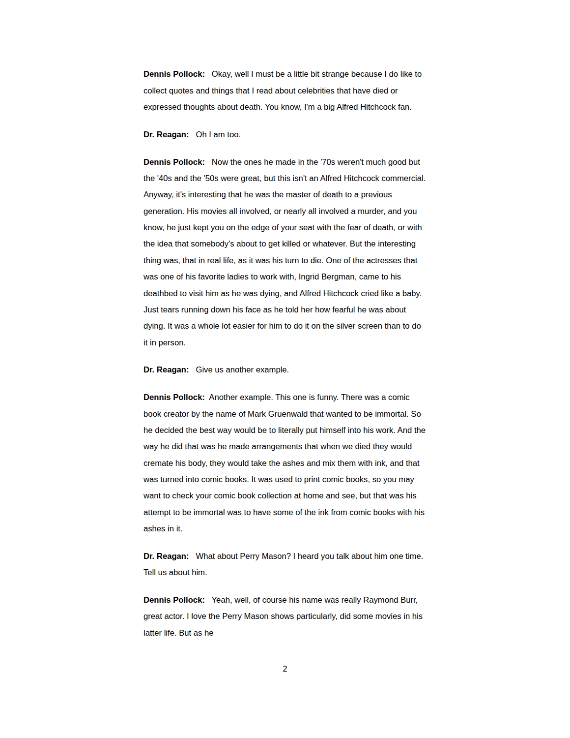Dennis Pollock: Okay, well I must be a little bit strange because I do like to collect quotes and things that I read about celebrities that have died or expressed thoughts about death. You know, I'm a big Alfred Hitchcock fan.
Dr. Reagan: Oh I am too.
Dennis Pollock: Now the ones he made in the '70s weren't much good but the '40s and the '50s were great, but this isn't an Alfred Hitchcock commercial. Anyway, it's interesting that he was the master of death to a previous generation. His movies all involved, or nearly all involved a murder, and you know, he just kept you on the edge of your seat with the fear of death, or with the idea that somebody's about to get killed or whatever. But the interesting thing was, that in real life, as it was his turn to die. One of the actresses that was one of his favorite ladies to work with, Ingrid Bergman, came to his deathbed to visit him as he was dying, and Alfred Hitchcock cried like a baby. Just tears running down his face as he told her how fearful he was about dying. It was a whole lot easier for him to do it on the silver screen than to do it in person.
Dr. Reagan: Give us another example.
Dennis Pollock: Another example. This one is funny. There was a comic book creator by the name of Mark Gruenwald that wanted to be immortal. So he decided the best way would be to literally put himself into his work. And the way he did that was he made arrangements that when we died they would cremate his body, they would take the ashes and mix them with ink, and that was turned into comic books. It was used to print comic books, so you may want to check your comic book collection at home and see, but that was his attempt to be immortal was to have some of the ink from comic books with his ashes in it.
Dr. Reagan: What about Perry Mason? I heard you talk about him one time. Tell us about him.
Dennis Pollock: Yeah, well, of course his name was really Raymond Burr, great actor. I love the Perry Mason shows particularly, did some movies in his latter life. But as he
2